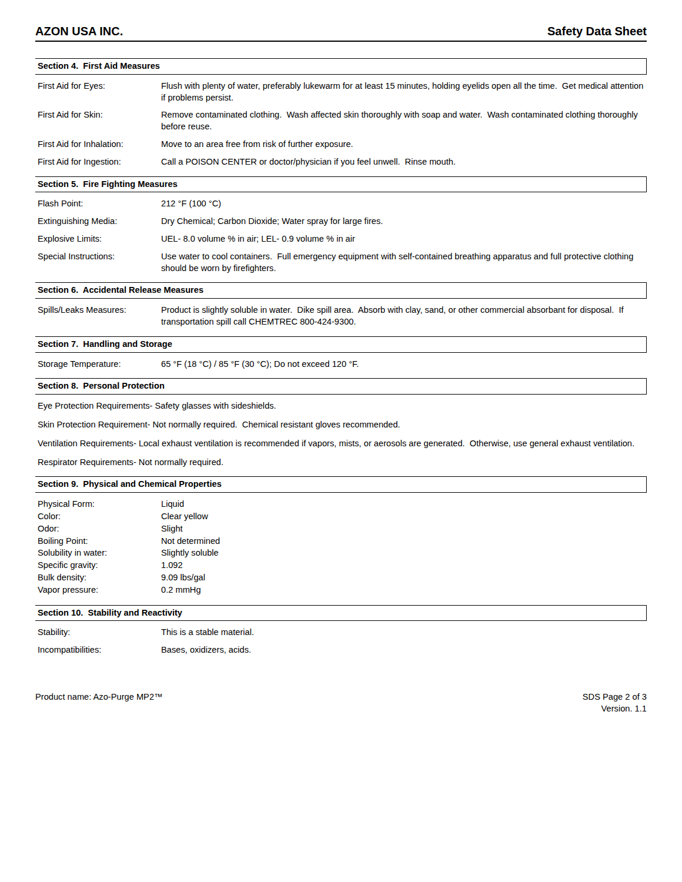AZON USA INC. Safety Data Sheet
Section 4. First Aid Measures
| First Aid for Eyes: | Flush with plenty of water, preferably lukewarm for at least 15 minutes, holding eyelids open all the time. Get medical attention if problems persist. |
| First Aid for Skin: | Remove contaminated clothing. Wash affected skin thoroughly with soap and water. Wash contaminated clothing thoroughly before reuse. |
| First Aid for Inhalation: | Move to an area free from risk of further exposure. |
| First Aid for Ingestion: | Call a POISON CENTER or doctor/physician if you feel unwell. Rinse mouth. |
Section 5. Fire Fighting Measures
| Flash Point: | 212 °F (100 °C) |
| Extinguishing Media: | Dry Chemical; Carbon Dioxide; Water spray for large fires. |
| Explosive Limits: | UEL- 8.0 volume % in air; LEL- 0.9 volume % in air |
| Special Instructions: | Use water to cool containers. Full emergency equipment with self-contained breathing apparatus and full protective clothing should be worn by firefighters. |
Section 6. Accidental Release Measures
| Spills/Leaks Measures: | Product is slightly soluble in water. Dike spill area. Absorb with clay, sand, or other commercial absorbant for disposal. If transportation spill call CHEMTREC 800-424-9300. |
Section 7. Handling and Storage
| Storage Temperature: | 65 °F (18 °C) / 85 °F (30 °C); Do not exceed 120 °F. |
Section 8. Personal Protection
Eye Protection Requirements- Safety glasses with sideshields.
Skin Protection Requirement- Not normally required. Chemical resistant gloves recommended.
Ventilation Requirements- Local exhaust ventilation is recommended if vapors, mists, or aerosols are generated. Otherwise, use general exhaust ventilation.
Respirator Requirements- Not normally required.
Section 9. Physical and Chemical Properties
| Physical Form: | Liquid |
| Color: | Clear yellow |
| Odor: | Slight |
| Boiling Point: | Not determined |
| Solubility in water: | Slightly soluble |
| Specific gravity: | 1.092 |
| Bulk density: | 9.09 lbs/gal |
| Vapor pressure: | 0.2 mmHg |
Section 10. Stability and Reactivity
| Stability: | This is a stable material. |
| Incompatibilities: | Bases, oxidizers, acids. |
Product name: Azo-Purge MP2™
SDS Page 2 of 3
Version. 1.1